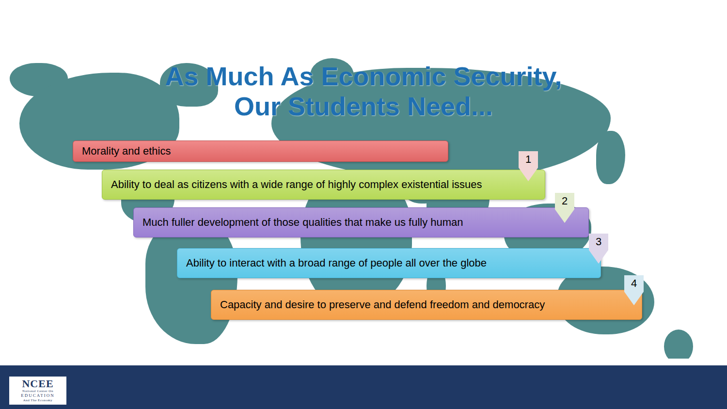As Much As Economic Security,
Our Students Need...
Morality and ethics
Ability to deal as citizens with a wide range of highly complex existential issues
Much fuller development of those qualities that make us fully human
Ability to interact with a broad range of people all over the globe
Capacity and desire to preserve and defend freedom and democracy
1
2
3
4
NCEE
National Center On
EDUCATION
And The Economy